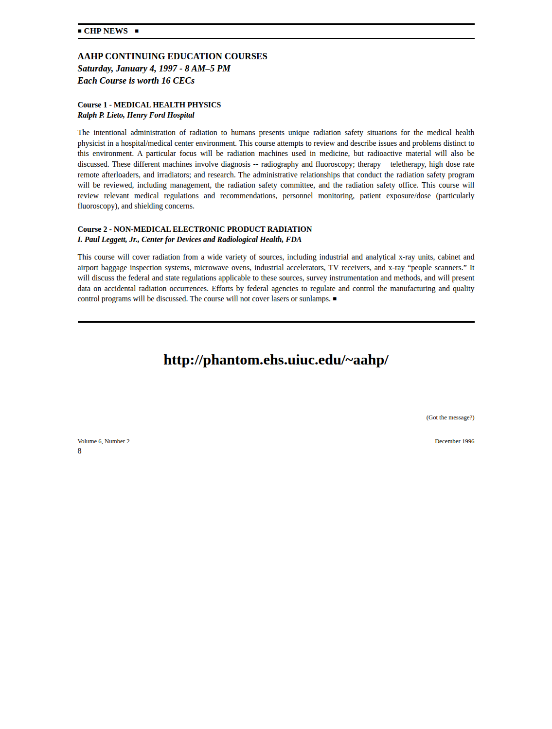■ CHP NEWS ■
AAHP CONTINUING EDUCATION COURSES Saturday, January 4, 1997 - 8 AM–5 PM Each Course is worth 16 CECs
Course 1 - MEDICAL HEALTH PHYSICS Ralph P. Lieto, Henry Ford Hospital
The intentional administration of radiation to humans presents unique radiation safety situations for the medical health physicist in a hospital/medical center environment. This course attempts to review and describe issues and problems distinct to this environment. A particular focus will be radiation machines used in medicine, but radioactive material will also be discussed. These different machines involve diagnosis -- radiography and fluoroscopy; therapy – teletherapy, high dose rate remote afterloaders, and irradiators; and research. The administrative relationships that conduct the radiation safety program will be reviewed, including management, the radiation safety committee, and the radiation safety office. This course will review relevant medical regulations and recommendations, personnel monitoring, patient exposure/dose (particularly fluoroscopy), and shielding concerns.
Course 2 - NON-MEDICAL ELECTRONIC PRODUCT RADIATION I. Paul Leggett, Jr., Center for Devices and Radiological Health, FDA
This course will cover radiation from a wide variety of sources, including industrial and analytical x-ray units, cabinet and airport baggage inspection systems, microwave ovens, industrial accelerators, TV receivers, and x-ray “people scanners.” It will discuss the federal and state regulations applicable to these sources, survey instrumentation and methods, and will present data on accidental radiation occurrences. Efforts by federal agencies to regulate and control the manufacturing and quality control programs will be discussed. The course will not cover lasers or sunlamps. ■
http://phantom.ehs.uiuc.edu/~aahp/
(Got the message?)
Volume 6, Number 2 December 1996
8